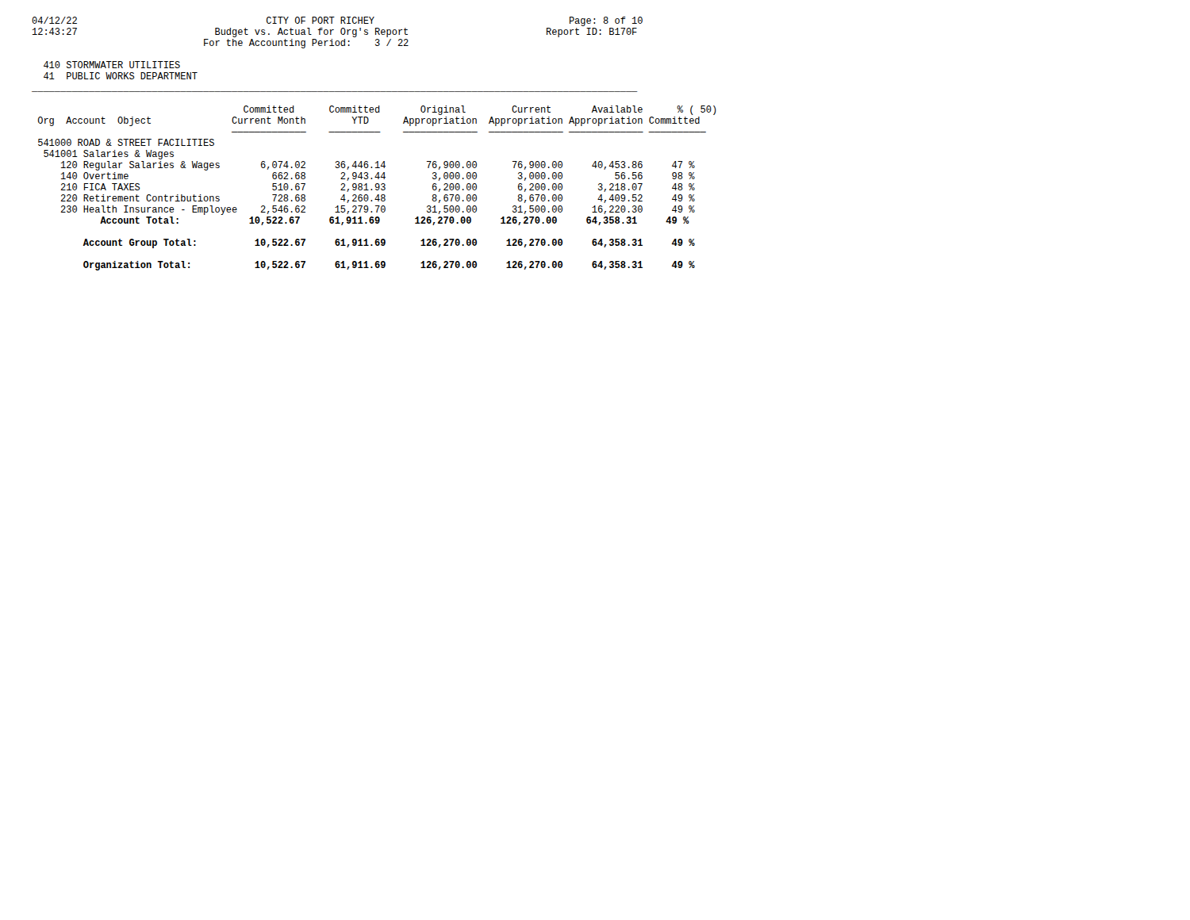04/12/22                                 CITY OF PORT RICHEY                                  Page: 8 of 10
12:43:27                        Budget vs. Actual for Org's Report                        Report ID: B170F
                              For the Accounting Period:    3 / 22

  410 STORMWATER UTILITIES
  41  PUBLIC WORKS DEPARTMENT
__________________________________________________________________________________________________________

                                     Committed      Committed       Original        Current       Available      % ( 50)
 Org  Account  Object              Current Month        YTD      Appropriation  Appropriation Appropriation Committed
                                   ─────────────    ─────────    ─────────────  ───────────── ───────────── ──────────
 541000 ROAD & STREET FACILITIES
  541001 Salaries & Wages
     120 Regular Salaries & Wages       6,074.02     36,446.14       76,900.00      76,900.00     40,453.86     47 %
     140 Overtime                         662.68      2,943.44        3,000.00       3,000.00         56.56     98 %
     210 FICA TAXES                       510.67      2,981.93        6,200.00       6,200.00      3,218.07     48 %
     220 Retirement Contributions         728.68      4,260.48        8,670.00       8,670.00      4,409.52     49 %
     230 Health Insurance - Employee    2,546.62     15,279.70       31,500.00      31,500.00     16,220.30     49 %
            Account Total:            10,522.67     61,911.69      126,270.00     126,270.00     64,358.31     49 %

         Account Group Total:          10,522.67     61,911.69      126,270.00     126,270.00     64,358.31     49 %

         Organization Total:           10,522.67     61,911.69      126,270.00     126,270.00     64,358.31     49 %